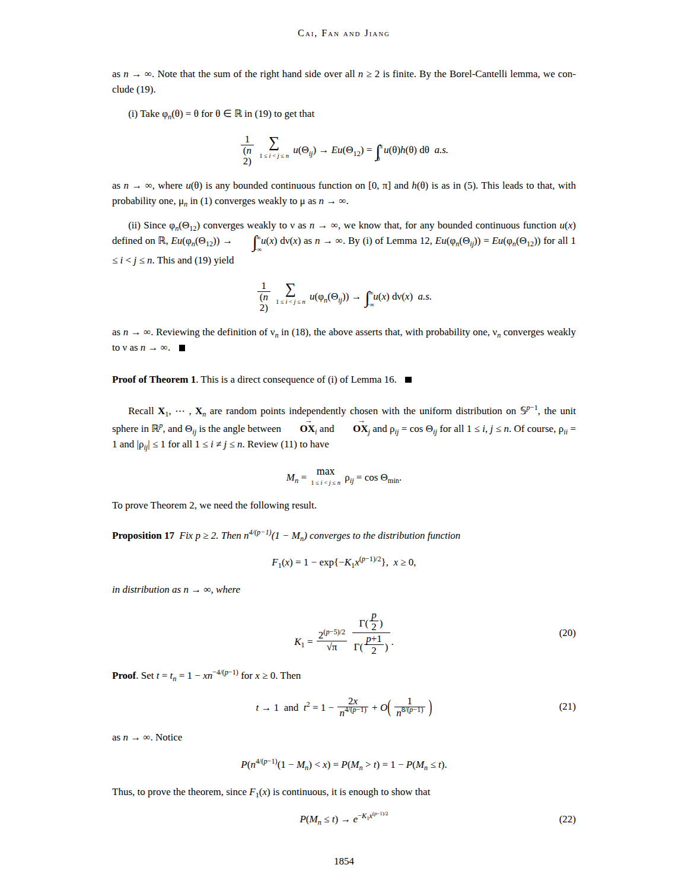Cai, Fan and Jiang
as n → ∞. Note that the sum of the right hand side over all n ≥ 2 is finite. By the Borel-Cantelli lemma, we conclude (19).
(i) Take φn(θ) = θ for θ ∈ ℝ in (19) to get that
1(n 2) ∑1 ≤ i < j ≤ n u(Θij) → Eu(Θ12) = ∫π 0 u(θ)h(θ) dθ a.s.
as n → ∞, where u(θ) is any bounded continuous function on [0, π] and h(θ) is as in (5). This leads to that, with probability one, μn in (1) converges weakly to μ as n → ∞.
(ii) Since φn(Θ12) converges weakly to ν as n → ∞, we know that, for any bounded continuous function u(x) defined on ℝ, Eu(φn(Θ12)) → ∫∞−∞ u(x) dν(x) as n → ∞. By (i) of Lemma 12, Eu(φn(Θij)) = Eu(φn(Θ12)) for all 1 ≤ i < j ≤ n. This and (19) yield
1(n 2) ∑1 ≤ i < j ≤ n u(φn(Θij)) → ∫∞−∞ u(x) dν(x) a.s.
as n → ∞. Reviewing the definition of νn in (18), the above asserts that, with probability one, νn converges weakly to ν as n → ∞.
Proof of Theorem 1. This is a direct consequence of (i) of Lemma 16.
Recall X1, ⋯ , Xn are random points independently chosen with the uniform distribution on 𝕊p−1, the unit sphere in ℝp, and Θij is the angle between OXi and OXj and ρij = cos Θij for all 1 ≤ i, j ≤ n. Of course, ρii = 1 and |ρij| ≤ 1 for all 1 ≤ i ≠ j ≤ n. Review (11) to have
Mn = max 1 ≤ i < j ≤ n ρij = cos Θmin.
To prove Theorem 2, we need the following result.
Proposition 17 Fix p ≥ 2. Then n4/(p−1)(1 − Mn) converges to the distribution function
F1(x) = 1 − exp{−K1x(p−1)/2}, x ≥ 0,
in distribution as n → ∞, where
K1 = 2(p−5)/2 √π Γ(p 2) Γ(p+12) . (20)
Proof. Set t = tn = 1 − xn−4/(p−1) for x ≥ 0. Then
t → 1 and t2 = 1 − 2x n4/(p−1) + O( 1 n8/(p−1) ) (21)
as n → ∞. Notice
P(n4/(p−1)(1 − Mn) < x) = P(Mn > t) = 1 − P(Mn ≤ t).
Thus, to prove the theorem, since F1(x) is continuous, it is enough to show that
P(Mn ≤ t) → e−K1x(p−1)/2 (22)
1854